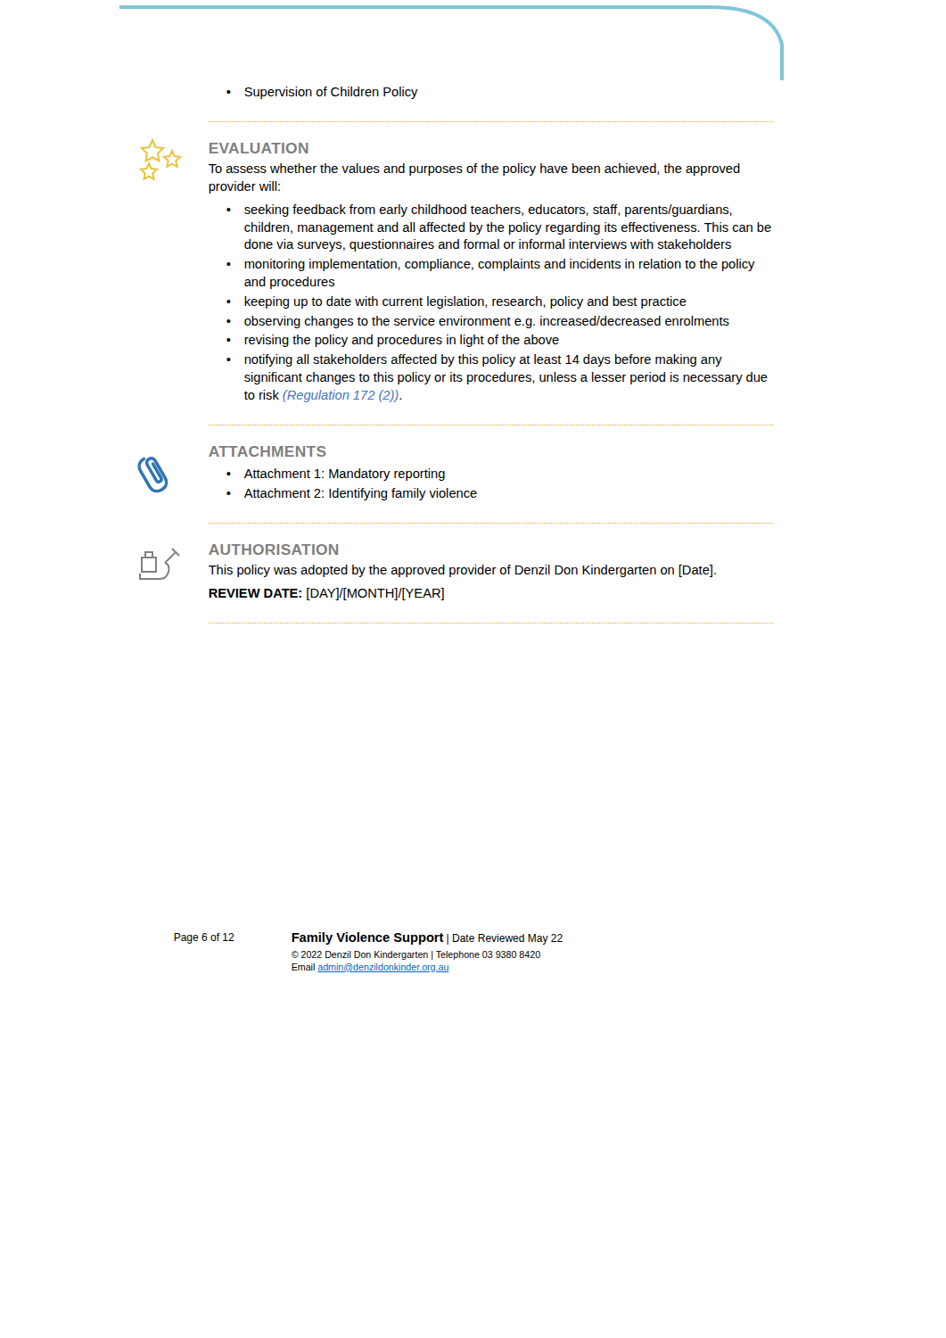Supervision of Children Policy
EVALUATION
To assess whether the values and purposes of the policy have been achieved, the approved provider will:
seeking feedback from early childhood teachers, educators, staff, parents/guardians, children, management and all affected by the policy regarding its effectiveness. This can be done via surveys, questionnaires and formal or informal interviews with stakeholders
monitoring implementation, compliance, complaints and incidents in relation to the policy and procedures
keeping up to date with current legislation, research, policy and best practice
observing changes to the service environment e.g. increased/decreased enrolments
revising the policy and procedures in light of the above
notifying all stakeholders affected by this policy at least 14 days before making any significant changes to this policy or its procedures, unless a lesser period is necessary due to risk (Regulation 172 (2)).
ATTACHMENTS
Attachment 1: Mandatory reporting
Attachment 2: Identifying family violence
AUTHORISATION
This policy was adopted by the approved provider of Denzil Don Kindergarten on [Date].
REVIEW DATE: [DAY]/[MONTH]/[YEAR]
| Page 6 of 12 | Family Violence Support / Date Reviewed May 22 © 2022 Denzil Don Kindergarten / Telephone 03 9380 8420 Email admin@denzildonkinder.org.au |